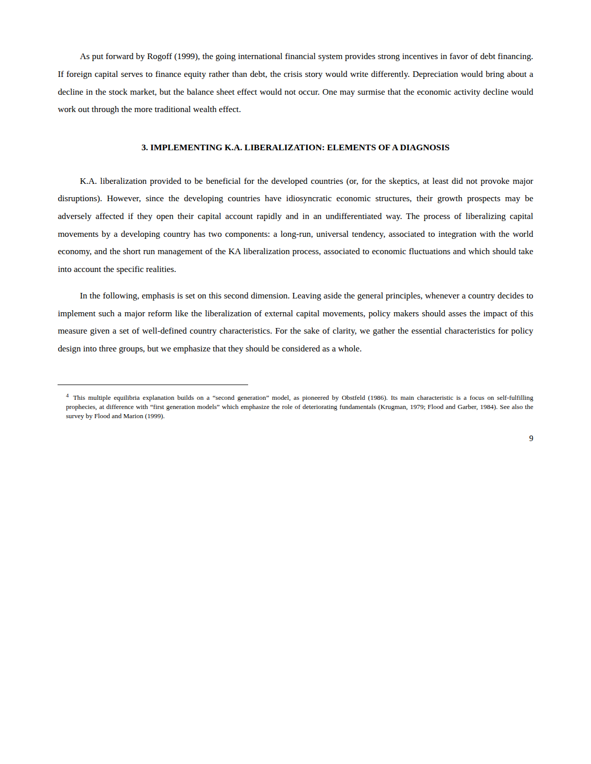As put forward by Rogoff (1999), the going international financial system provides strong incentives in favor of debt financing. If foreign capital serves to finance equity rather than debt, the crisis story would write differently. Depreciation would bring about a decline in the stock market, but the balance sheet effect would not occur. One may surmise that the economic activity decline would work out through the more traditional wealth effect.
3. IMPLEMENTING K.A. LIBERALIZATION: ELEMENTS OF A DIAGNOSIS
K.A. liberalization provided to be beneficial for the developed countries (or, for the skeptics, at least did not provoke major disruptions). However, since the developing countries have idiosyncratic economic structures, their growth prospects may be adversely affected if they open their capital account rapidly and in an undifferentiated way. The process of liberalizing capital movements by a developing country has two components: a long-run, universal tendency, associated to integration with the world economy, and the short run management of the KA liberalization process, associated to economic fluctuations and which should take into account the specific realities.
In the following, emphasis is set on this second dimension. Leaving aside the general principles, whenever a country decides to implement such a major reform like the liberalization of external capital movements, policy makers should asses the impact of this measure given a set of well-defined country characteristics. For the sake of clarity, we gather the essential characteristics for policy design into three groups, but we emphasize that they should be considered as a whole.
4 This multiple equilibria explanation builds on a “second generation” model, as pioneered by Obstfeld (1986). Its main characteristic is a focus on self-fulfilling prophecies, at difference with “first generation models” which emphasize the role of deteriorating fundamentals (Krugman, 1979; Flood and Garber, 1984). See also the survey by Flood and Marion (1999).
9